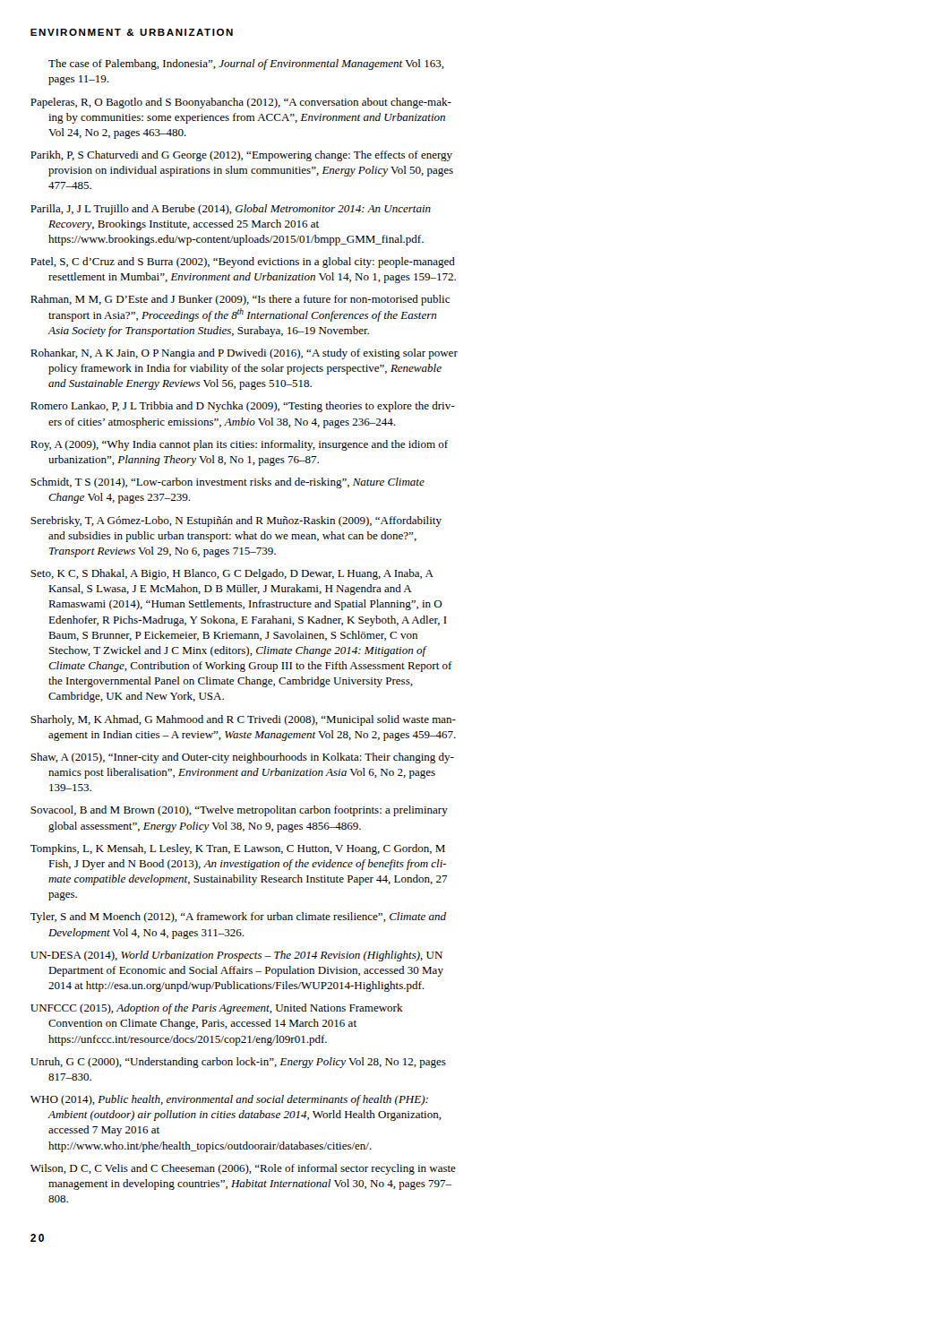Environment & Urbanization
The case of Palembang, Indonesia”, Journal of Environmental Management Vol 163, pages 11–19.
Papeleras, R, O Bagotlo and S Boonyabancha (2012), “A conversation about change-making by communities: some experiences from ACCA”, Environment and Urbanization Vol 24, No 2, pages 463–480.
Parikh, P, S Chaturvedi and G George (2012), “Empowering change: The effects of energy provision on individual aspirations in slum communities”, Energy Policy Vol 50, pages 477–485.
Parilla, J, J L Trujillo and A Berube (2014), Global Metromonitor 2014: An Uncertain Recovery, Brookings Institute, accessed 25 March 2016 at https://www.brookings.edu/wp-content/uploads/2015/01/bmpp_GMM_final.pdf.
Patel, S, C d’Cruz and S Burra (2002), “Beyond evictions in a global city: people-managed resettlement in Mumbai”, Environment and Urbanization Vol 14, No 1, pages 159–172.
Rahman, M M, G D’Este and J Bunker (2009), “Is there a future for non-motorised public transport in Asia?”, Proceedings of the 8th International Conferences of the Eastern Asia Society for Transportation Studies, Surabaya, 16–19 November.
Rohankar, N, A K Jain, O P Nangia and P Dwivedi (2016), “A study of existing solar power policy framework in India for viability of the solar projects perspective”, Renewable and Sustainable Energy Reviews Vol 56, pages 510–518.
Romero Lankao, P, J L Tribbia and D Nychka (2009), “Testing theories to explore the drivers of cities’ atmospheric emissions”, Ambio Vol 38, No 4, pages 236–244.
Roy, A (2009), “Why India cannot plan its cities: informality, insurgence and the idiom of urbanization”, Planning Theory Vol 8, No 1, pages 76–87.
Schmidt, T S (2014), “Low-carbon investment risks and de-risking”, Nature Climate Change Vol 4, pages 237–239.
Serebrisky, T, A Gómez-Lobo, N Estupiñán and R Muñoz-Raskin (2009), “Affordability and subsidies in public urban transport: what do we mean, what can be done?”, Transport Reviews Vol 29, No 6, pages 715–739.
Seto, K C, S Dhakal, A Bigio, H Blanco, G C Delgado, D Dewar, L Huang, A Inaba, A Kansal, S Lwasa, J E McMahon, D B Müller, J Murakami, H Nagendra and A Ramaswami (2014), “Human Settlements, Infrastructure and Spatial Planning”, in O Edenhofer, R Pichs-Madruga, Y Sokona, E Farahani, S Kadner, K Seyboth, A Adler, I Baum, S Brunner, P Eickemeier, B Kriemann, J Savolainen, S Schlömer, C von Stechow, T Zwickel and J C Minx (editors), Climate Change 2014: Mitigation of Climate Change, Contribution of Working Group III to the Fifth Assessment Report of the Intergovernmental Panel on Climate Change, Cambridge University Press, Cambridge, UK and New York, USA.
Sharholy, M, K Ahmad, G Mahmood and R C Trivedi (2008), “Municipal solid waste management in Indian cities – A review”, Waste Management Vol 28, No 2, pages 459–467.
Shaw, A (2015), “Inner-city and Outer-city neighbourhoods in Kolkata: Their changing dynamics post liberalisation”, Environment and Urbanization Asia Vol 6, No 2, pages 139–153.
Sovacool, B and M Brown (2010), “Twelve metropolitan carbon footprints: a preliminary global assessment”, Energy Policy Vol 38, No 9, pages 4856–4869.
Tompkins, L, K Mensah, L Lesley, K Tran, E Lawson, C Hutton, V Hoang, C Gordon, M Fish, J Dyer and N Bood (2013), An investigation of the evidence of benefits from climate compatible development, Sustainability Research Institute Paper 44, London, 27 pages.
Tyler, S and M Moench (2012), “A framework for urban climate resilience”, Climate and Development Vol 4, No 4, pages 311–326.
UN-DESA (2014), World Urbanization Prospects – The 2014 Revision (Highlights), UN Department of Economic and Social Affairs – Population Division, accessed 30 May 2014 at http://esa.un.org/unpd/wup/Publications/Files/WUP2014-Highlights.pdf.
UNFCCC (2015), Adoption of the Paris Agreement, United Nations Framework Convention on Climate Change, Paris, accessed 14 March 2016 at https://unfccc.int/resource/docs/2015/cop21/eng/l09r01.pdf.
Unruh, G C (2000), “Understanding carbon lock-in”, Energy Policy Vol 28, No 12, pages 817–830.
WHO (2014), Public health, environmental and social determinants of health (PHE): Ambient (outdoor) air pollution in cities database 2014, World Health Organization, accessed 7 May 2016 at http://www.who.int/phe/health_topics/outdoorair/databases/cities/en/.
Wilson, D C, C Velis and C Cheeseman (2006), “Role of informal sector recycling in waste management in developing countries”, Habitat International Vol 30, No 4, pages 797–808.
20